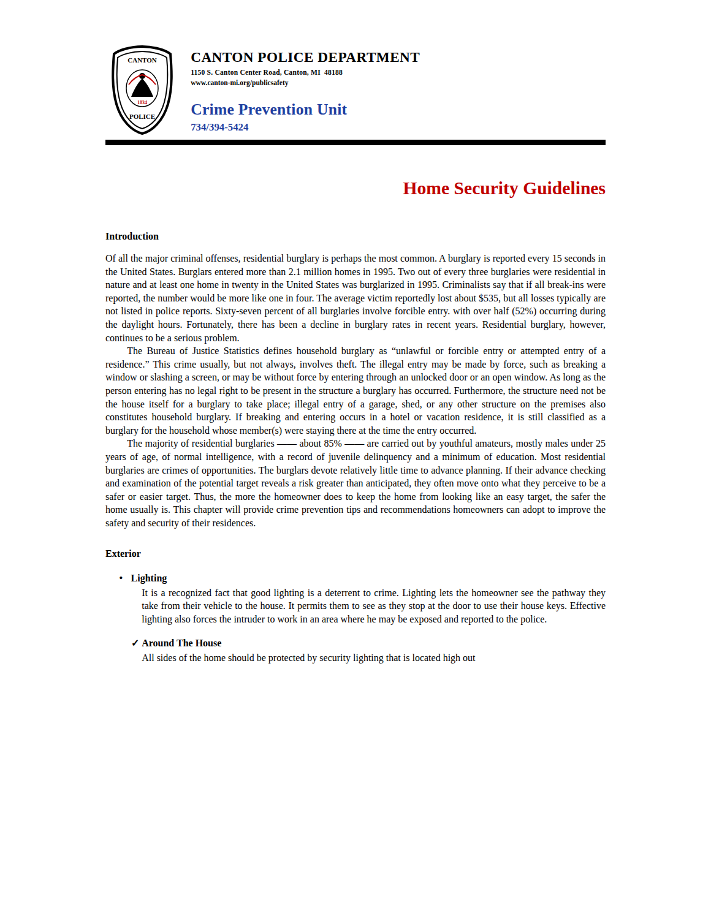CANTON 1834 POLICE
CANTON POLICE DEPARTMENT
1150 S. Canton Center Road, Canton, MI 48188
www.canton-mi.org/publicsafety
Crime Prevention Unit
734/394-5424
Home Security Guidelines
Introduction
Of all the major criminal offenses, residential burglary is perhaps the most common. A burglary is reported every 15 seconds in the United States. Burglars entered more than 2.1 million homes in 1995. Two out of every three burglaries were residential in nature and at least one home in twenty in the United States was burglarized in 1995. Criminalists say that if all break-ins were reported, the number would be more like one in four. The average victim reportedly lost about $535, but all losses typically are not listed in police reports. Sixty-seven percent of all burglaries involve forcible entry. with over half (52%) occurring during the daylight hours. Fortunately, there has been a decline in burglary rates in recent years. Residential burglary, however, continues to be a serious problem.
The Bureau of Justice Statistics defines household burglary as “unlawful or forcible entry or attempted entry of a residence.” This crime usually, but not always, involves theft. The illegal entry may be made by force, such as breaking a window or slashing a screen, or may be without force by entering through an unlocked door or an open window. As long as the person entering has no legal right to be present in the structure a burglary has occurred. Furthermore, the structure need not be the house itself for a burglary to take place; illegal entry of a garage, shed, or any other structure on the premises also constitutes household burglary. If breaking and entering occurs in a hotel or vacation residence, it is still classified as a burglary for the household whose member(s) were staying there at the time the entry occurred.
The majority of residential burglaries —— about 85% —— are carried out by youthful amateurs, mostly males under 25 years of age, of normal intelligence, with a record of juvenile delinquency and a minimum of education. Most residential burglaries are crimes of opportunities. The burglars devote relatively little time to advance planning. If their advance checking and examination of the potential target reveals a risk greater than anticipated, they often move onto what they perceive to be a safer or easier target. Thus, the more the homeowner does to keep the home from looking like an easy target, the safer the home usually is. This chapter will provide crime prevention tips and recommendations homeowners can adopt to improve the safety and security of their residences.
Exterior
Lighting
It is a recognized fact that good lighting is a deterrent to crime. Lighting lets the homeowner see the pathway they take from their vehicle to the house. It permits them to see as they stop at the door to use their house keys. Effective lighting also forces the intruder to work in an area where he may be exposed and reported to the police.
Around The House
All sides of the home should be protected by security lighting that is located high out